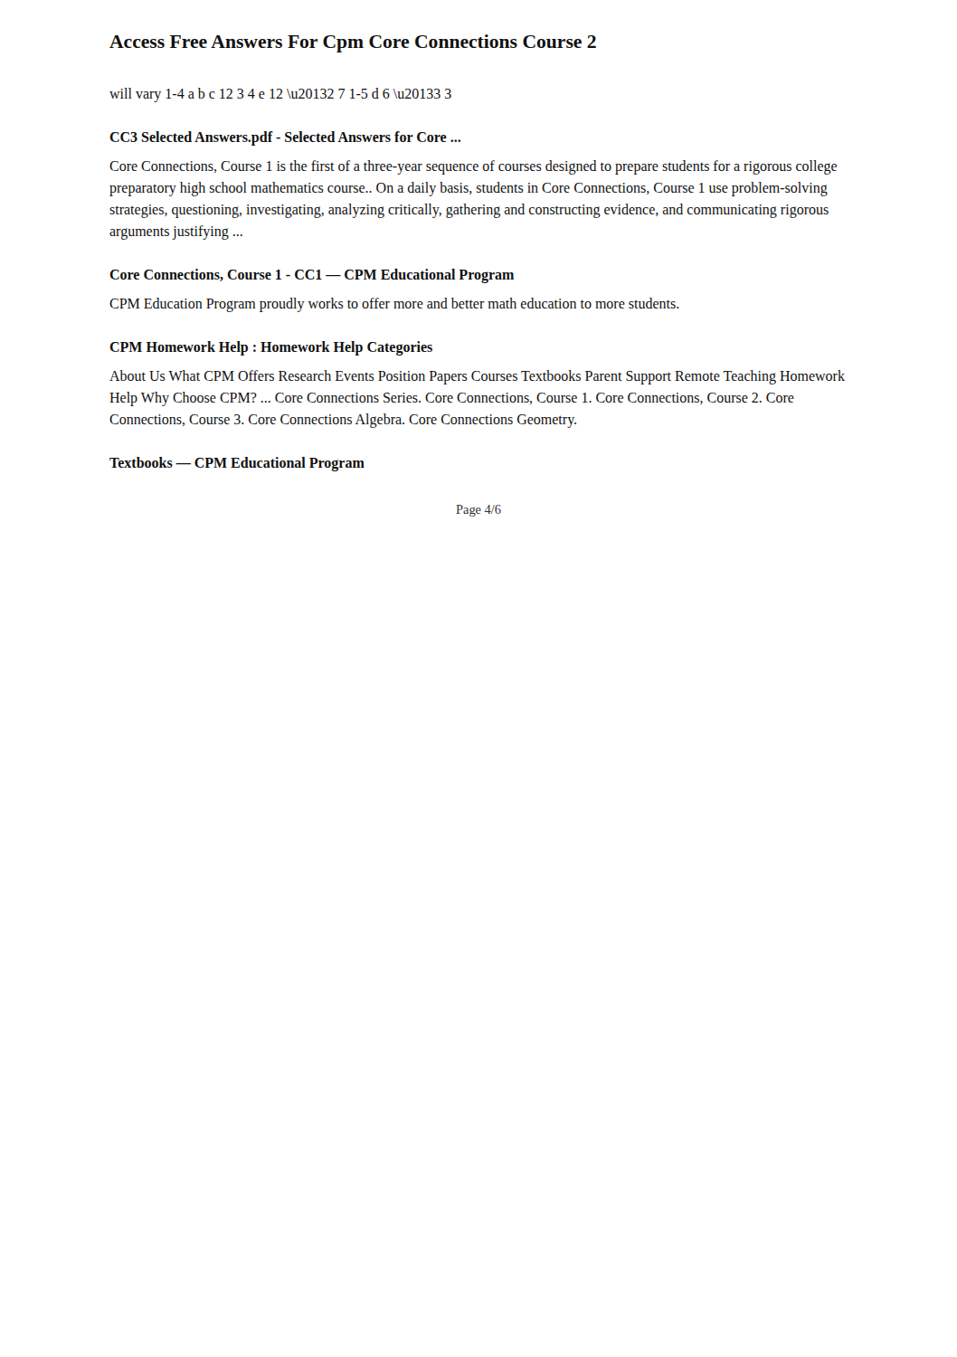Access Free Answers For Cpm Core Connections Course 2
will vary 1-4 a b c 12 3 4 e 12 \u20132 7 1-5 d 6 \u20133 3
CC3 Selected Answers.pdf - Selected Answers for Core ...
Core Connections, Course 1 is the first of a three-year sequence of courses designed to prepare students for a rigorous college preparatory high school mathematics course.. On a daily basis, students in Core Connections, Course 1 use problem-solving strategies, questioning, investigating, analyzing critically, gathering and constructing evidence, and communicating rigorous arguments justifying ...
Core Connections, Course 1 - CC1 — CPM Educational Program
CPM Education Program proudly works to offer more and better math education to more students.
CPM Homework Help : Homework Help Categories
About Us What CPM Offers Research Events Position Papers Courses Textbooks Parent Support Remote Teaching Homework Help Why Choose CPM? ... Core Connections Series. Core Connections, Course 1. Core Connections, Course 2. Core Connections, Course 3. Core Connections Algebra. Core Connections Geometry.
Textbooks — CPM Educational Program
Page 4/6